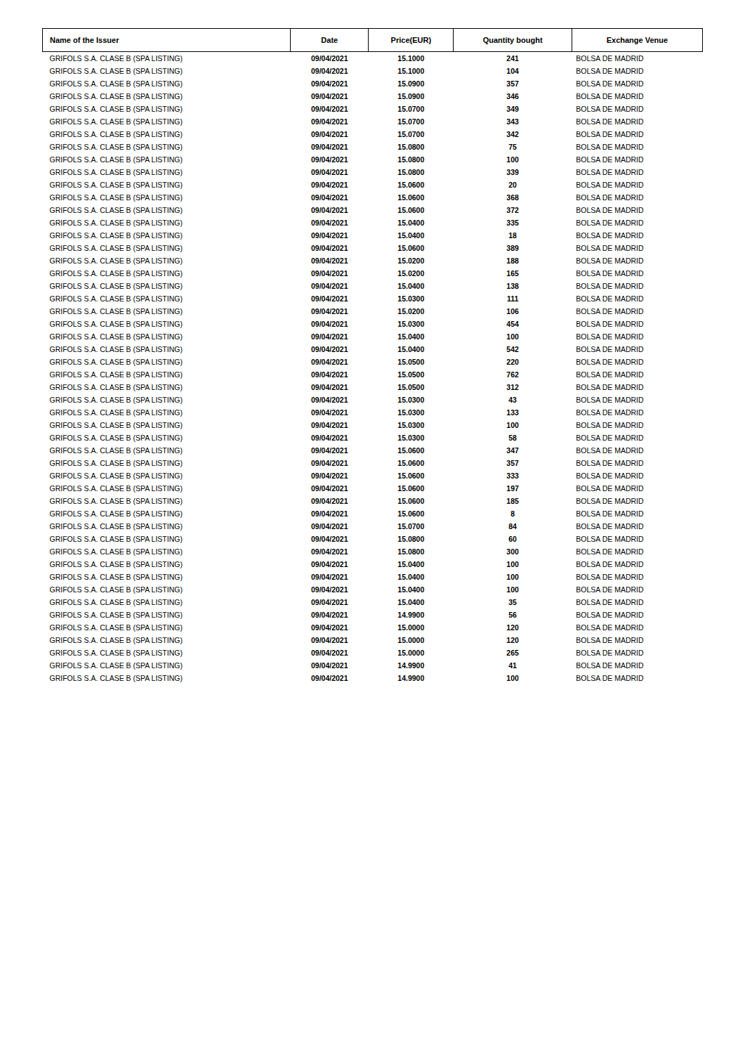Transaction disclosure
| Name of the Issuer | Date | Price(EUR) | Quantity bought | Exchange Venue |
| --- | --- | --- | --- | --- |
| GRIFOLS S.A. CLASE B (SPA LISTING) | 09/04/2021 | 15.1000 | 241 | BOLSA DE MADRID |
| GRIFOLS S.A. CLASE B (SPA LISTING) | 09/04/2021 | 15.1000 | 104 | BOLSA DE MADRID |
| GRIFOLS S.A. CLASE B (SPA LISTING) | 09/04/2021 | 15.0900 | 357 | BOLSA DE MADRID |
| GRIFOLS S.A. CLASE B (SPA LISTING) | 09/04/2021 | 15.0900 | 346 | BOLSA DE MADRID |
| GRIFOLS S.A. CLASE B (SPA LISTING) | 09/04/2021 | 15.0700 | 349 | BOLSA DE MADRID |
| GRIFOLS S.A. CLASE B (SPA LISTING) | 09/04/2021 | 15.0700 | 343 | BOLSA DE MADRID |
| GRIFOLS S.A. CLASE B (SPA LISTING) | 09/04/2021 | 15.0700 | 342 | BOLSA DE MADRID |
| GRIFOLS S.A. CLASE B (SPA LISTING) | 09/04/2021 | 15.0800 | 75 | BOLSA DE MADRID |
| GRIFOLS S.A. CLASE B (SPA LISTING) | 09/04/2021 | 15.0800 | 100 | BOLSA DE MADRID |
| GRIFOLS S.A. CLASE B (SPA LISTING) | 09/04/2021 | 15.0800 | 339 | BOLSA DE MADRID |
| GRIFOLS S.A. CLASE B (SPA LISTING) | 09/04/2021 | 15.0600 | 20 | BOLSA DE MADRID |
| GRIFOLS S.A. CLASE B (SPA LISTING) | 09/04/2021 | 15.0600 | 368 | BOLSA DE MADRID |
| GRIFOLS S.A. CLASE B (SPA LISTING) | 09/04/2021 | 15.0600 | 372 | BOLSA DE MADRID |
| GRIFOLS S.A. CLASE B (SPA LISTING) | 09/04/2021 | 15.0400 | 335 | BOLSA DE MADRID |
| GRIFOLS S.A. CLASE B (SPA LISTING) | 09/04/2021 | 15.0400 | 18 | BOLSA DE MADRID |
| GRIFOLS S.A. CLASE B (SPA LISTING) | 09/04/2021 | 15.0600 | 389 | BOLSA DE MADRID |
| GRIFOLS S.A. CLASE B (SPA LISTING) | 09/04/2021 | 15.0200 | 188 | BOLSA DE MADRID |
| GRIFOLS S.A. CLASE B (SPA LISTING) | 09/04/2021 | 15.0200 | 165 | BOLSA DE MADRID |
| GRIFOLS S.A. CLASE B (SPA LISTING) | 09/04/2021 | 15.0400 | 138 | BOLSA DE MADRID |
| GRIFOLS S.A. CLASE B (SPA LISTING) | 09/04/2021 | 15.0300 | 111 | BOLSA DE MADRID |
| GRIFOLS S.A. CLASE B (SPA LISTING) | 09/04/2021 | 15.0200 | 106 | BOLSA DE MADRID |
| GRIFOLS S.A. CLASE B (SPA LISTING) | 09/04/2021 | 15.0300 | 454 | BOLSA DE MADRID |
| GRIFOLS S.A. CLASE B (SPA LISTING) | 09/04/2021 | 15.0400 | 100 | BOLSA DE MADRID |
| GRIFOLS S.A. CLASE B (SPA LISTING) | 09/04/2021 | 15.0400 | 542 | BOLSA DE MADRID |
| GRIFOLS S.A. CLASE B (SPA LISTING) | 09/04/2021 | 15.0500 | 220 | BOLSA DE MADRID |
| GRIFOLS S.A. CLASE B (SPA LISTING) | 09/04/2021 | 15.0500 | 762 | BOLSA DE MADRID |
| GRIFOLS S.A. CLASE B (SPA LISTING) | 09/04/2021 | 15.0500 | 312 | BOLSA DE MADRID |
| GRIFOLS S.A. CLASE B (SPA LISTING) | 09/04/2021 | 15.0300 | 43 | BOLSA DE MADRID |
| GRIFOLS S.A. CLASE B (SPA LISTING) | 09/04/2021 | 15.0300 | 133 | BOLSA DE MADRID |
| GRIFOLS S.A. CLASE B (SPA LISTING) | 09/04/2021 | 15.0300 | 100 | BOLSA DE MADRID |
| GRIFOLS S.A. CLASE B (SPA LISTING) | 09/04/2021 | 15.0300 | 58 | BOLSA DE MADRID |
| GRIFOLS S.A. CLASE B (SPA LISTING) | 09/04/2021 | 15.0600 | 347 | BOLSA DE MADRID |
| GRIFOLS S.A. CLASE B (SPA LISTING) | 09/04/2021 | 15.0600 | 357 | BOLSA DE MADRID |
| GRIFOLS S.A. CLASE B (SPA LISTING) | 09/04/2021 | 15.0600 | 333 | BOLSA DE MADRID |
| GRIFOLS S.A. CLASE B (SPA LISTING) | 09/04/2021 | 15.0600 | 197 | BOLSA DE MADRID |
| GRIFOLS S.A. CLASE B (SPA LISTING) | 09/04/2021 | 15.0600 | 185 | BOLSA DE MADRID |
| GRIFOLS S.A. CLASE B (SPA LISTING) | 09/04/2021 | 15.0600 | 8 | BOLSA DE MADRID |
| GRIFOLS S.A. CLASE B (SPA LISTING) | 09/04/2021 | 15.0700 | 84 | BOLSA DE MADRID |
| GRIFOLS S.A. CLASE B (SPA LISTING) | 09/04/2021 | 15.0800 | 60 | BOLSA DE MADRID |
| GRIFOLS S.A. CLASE B (SPA LISTING) | 09/04/2021 | 15.0800 | 300 | BOLSA DE MADRID |
| GRIFOLS S.A. CLASE B (SPA LISTING) | 09/04/2021 | 15.0400 | 100 | BOLSA DE MADRID |
| GRIFOLS S.A. CLASE B (SPA LISTING) | 09/04/2021 | 15.0400 | 100 | BOLSA DE MADRID |
| GRIFOLS S.A. CLASE B (SPA LISTING) | 09/04/2021 | 15.0400 | 100 | BOLSA DE MADRID |
| GRIFOLS S.A. CLASE B (SPA LISTING) | 09/04/2021 | 15.0400 | 35 | BOLSA DE MADRID |
| GRIFOLS S.A. CLASE B (SPA LISTING) | 09/04/2021 | 14.9900 | 56 | BOLSA DE MADRID |
| GRIFOLS S.A. CLASE B (SPA LISTING) | 09/04/2021 | 15.0000 | 120 | BOLSA DE MADRID |
| GRIFOLS S.A. CLASE B (SPA LISTING) | 09/04/2021 | 15.0000 | 120 | BOLSA DE MADRID |
| GRIFOLS S.A. CLASE B (SPA LISTING) | 09/04/2021 | 15.0000 | 265 | BOLSA DE MADRID |
| GRIFOLS S.A. CLASE B (SPA LISTING) | 09/04/2021 | 14.9900 | 41 | BOLSA DE MADRID |
| GRIFOLS S.A. CLASE B (SPA LISTING) | 09/04/2021 | 14.9900 | 100 | BOLSA DE MADRID |